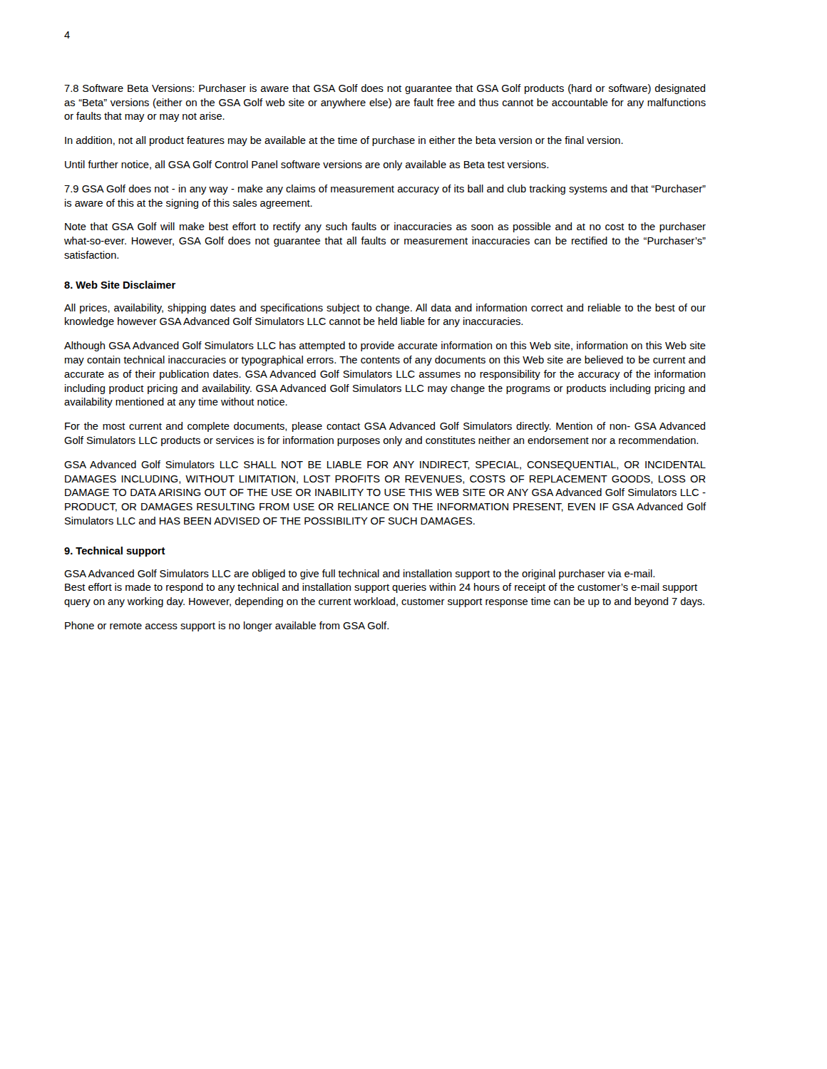4
7.8 Software Beta Versions: Purchaser is aware that GSA Golf does not guarantee that GSA Golf products (hard or software) designated as “Beta” versions (either on the GSA Golf web site or anywhere else) are fault free and thus cannot be accountable for any malfunctions or faults that may or may not arise.
In addition, not all product features may be available at the time of purchase in either the beta version or the final version.
Until further notice, all GSA Golf Control Panel software versions are only available as Beta test versions.
7.9 GSA Golf does not - in any way - make any claims of measurement accuracy of its ball and club tracking systems and that “Purchaser” is aware of this at the signing of this sales agreement.
Note that GSA Golf will make best effort to rectify any such faults or inaccuracies as soon as possible and at no cost to the purchaser what-so-ever. However, GSA Golf does not guarantee that all faults or measurement inaccuracies can be rectified to the “Purchaser’s” satisfaction.
8. Web Site Disclaimer
All prices, availability, shipping dates and specifications subject to change. All data and information correct and reliable to the best of our knowledge however GSA Advanced Golf Simulators LLC cannot be held liable for any inaccuracies.
Although GSA Advanced Golf Simulators LLC has attempted to provide accurate information on this Web site, information on this Web site may contain technical inaccuracies or typographical errors. The contents of any documents on this Web site are believed to be current and accurate as of their publication dates. GSA Advanced Golf Simulators LLC assumes no responsibility for the accuracy of the information including product pricing and availability. GSA Advanced Golf Simulators LLC may change the programs or products including pricing and availability mentioned at any time without notice.
For the most current and complete documents, please contact GSA Advanced Golf Simulators directly. Mention of non- GSA Advanced Golf Simulators LLC products or services is for information purposes only and constitutes neither an endorsement nor a recommendation.
GSA Advanced Golf Simulators LLC SHALL NOT BE LIABLE FOR ANY INDIRECT, SPECIAL, CONSEQUENTIAL, OR INCIDENTAL DAMAGES INCLUDING, WITHOUT LIMITATION, LOST PROFITS OR REVENUES, COSTS OF REPLACEMENT GOODS, LOSS OR DAMAGE TO DATA ARISING OUT OF THE USE OR INABILITY TO USE THIS WEB SITE OR ANY GSA Advanced Golf Simulators LLC -PRODUCT, OR DAMAGES RESULTING FROM USE OR RELIANCE ON THE INFORMATION PRESENT, EVEN IF GSA Advanced Golf Simulators LLC and HAS BEEN ADVISED OF THE POSSIBILITY OF SUCH DAMAGES.
9. Technical support
GSA Advanced Golf Simulators LLC are obliged to give full technical and installation support to the original purchaser via e-mail.
Best effort is made to respond to any technical and installation support queries within 24 hours of receipt of the customer’s e-mail support query on any working day. However, depending on the current workload, customer support response time can be up to and beyond 7 days.
Phone or remote access support is no longer available from GSA Golf.